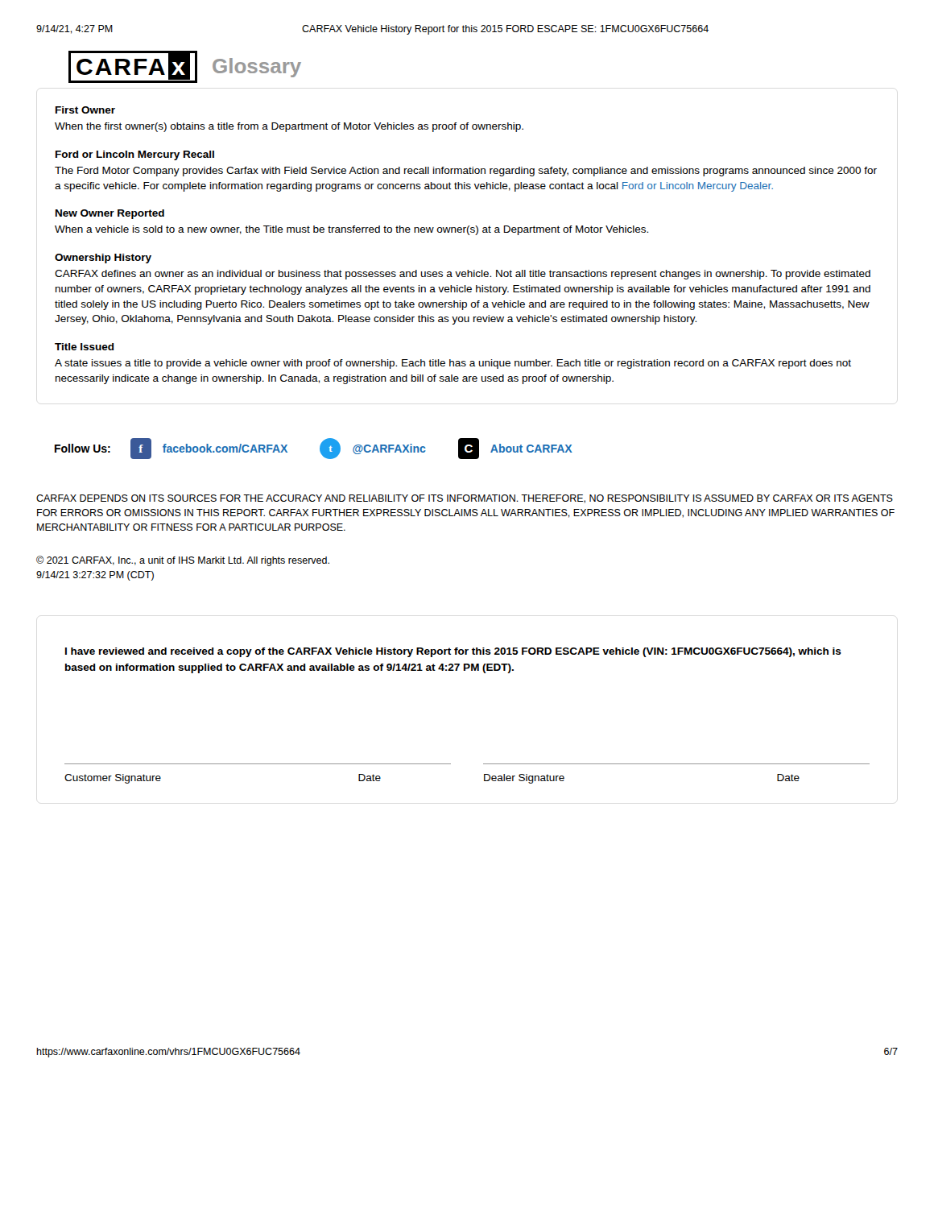9/14/21, 4:27 PM
CARFAX Vehicle History Report for this 2015 FORD ESCAPE SE: 1FMCU0GX6FUC75664
CARFAx Glossary
First Owner
When the first owner(s) obtains a title from a Department of Motor Vehicles as proof of ownership.
Ford or Lincoln Mercury Recall
The Ford Motor Company provides Carfax with Field Service Action and recall information regarding safety, compliance and emissions programs announced since 2000 for a specific vehicle. For complete information regarding programs or concerns about this vehicle, please contact a local Ford or Lincoln Mercury Dealer.
New Owner Reported
When a vehicle is sold to a new owner, the Title must be transferred to the new owner(s) at a Department of Motor Vehicles.
Ownership History
CARFAX defines an owner as an individual or business that possesses and uses a vehicle. Not all title transactions represent changes in ownership. To provide estimated number of owners, CARFAX proprietary technology analyzes all the events in a vehicle history. Estimated ownership is available for vehicles manufactured after 1991 and titled solely in the US including Puerto Rico. Dealers sometimes opt to take ownership of a vehicle and are required to in the following states: Maine, Massachusetts, New Jersey, Ohio, Oklahoma, Pennsylvania and South Dakota. Please consider this as you review a vehicle's estimated ownership history.
Title Issued
A state issues a title to provide a vehicle owner with proof of ownership. Each title has a unique number. Each title or registration record on a CARFAX report does not necessarily indicate a change in ownership. In Canada, a registration and bill of sale are used as proof of ownership.
Follow Us: f facebook.com/CARFAX t @CARFAXinc C About CARFAX
CARFAX DEPENDS ON ITS SOURCES FOR THE ACCURACY AND RELIABILITY OF ITS INFORMATION. THEREFORE, NO RESPONSIBILITY IS ASSUMED BY CARFAX OR ITS AGENTS FOR ERRORS OR OMISSIONS IN THIS REPORT. CARFAX FURTHER EXPRESSLY DISCLAIMS ALL WARRANTIES, EXPRESS OR IMPLIED, INCLUDING ANY IMPLIED WARRANTIES OF MERCHANTABILITY OR FITNESS FOR A PARTICULAR PURPOSE.
© 2021 CARFAX, Inc., a unit of IHS Markit Ltd. All rights reserved.
9/14/21 3:27:32 PM (CDT)
I have reviewed and received a copy of the CARFAX Vehicle History Report for this 2015 FORD ESCAPE vehicle (VIN: 1FMCU0GX6FUC75664), which is based on information supplied to CARFAX and available as of 9/14/21 at 4:27 PM (EDT).
Customer Signature
Date
Dealer Signature
Date
https://www.carfaxonline.com/vhrs/1FMCU0GX6FUC75664 6/7